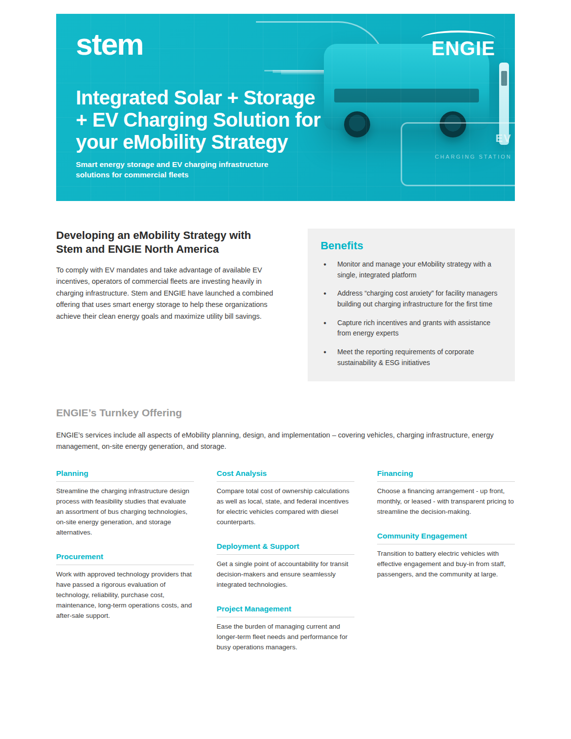EV
CHARGING STATION
stem
ENGIE
Integrated Solar + Storage
+ EV Charging Solution for
your eMobility Strategy
Smart energy storage and EV charging infrastructure
solutions for commercial fleets
Developing an eMobility Strategy with
Stem and ENGIE North America
To comply with EV mandates and take advantage of available EV incentives, operators of commercial fleets are investing heavily in charging infrastructure. Stem and ENGIE have launched a combined offering that uses smart energy storage to help these organizations achieve their clean energy goals and maximize utility bill savings.
Benefits
Monitor and manage your eMobility strategy with a single, integrated platform
Address “charging cost anxiety” for facility managers building out charging infrastructure for the first time
Capture rich incentives and grants with assistance from energy experts
Meet the reporting requirements of corporate sustainability & ESG initiatives
ENGIE’s Turnkey Offering
ENGIE’s services include all aspects of eMobility planning, design, and implementation – covering vehicles, charging infrastructure, energy management, on-site energy generation, and storage.
Planning
Streamline the charging infrastructure design process with feasibility studies that evaluate an assortment of bus charging technologies, on-site energy generation, and storage alternatives.
Procurement
Work with approved technology providers that have passed a rigorous evaluation of technology, reliability, purchase cost, maintenance, long-term operations costs, and after-sale support.
Cost Analysis
Compare total cost of ownership calculations as well as local, state, and federal incentives for electric vehicles compared with diesel counterparts.
Deployment & Support
Get a single point of accountability for transit decision-makers and ensure seamlessly integrated technologies.
Project Management
Ease the burden of managing current and longer-term fleet needs and performance for busy operations managers.
Financing
Choose a financing arrangement - up front, monthly, or leased - with transparent pricing to streamline the decision-making.
Community Engagement
Transition to battery electric vehicles with effective engagement and buy-in from staff, passengers, and the community at large.